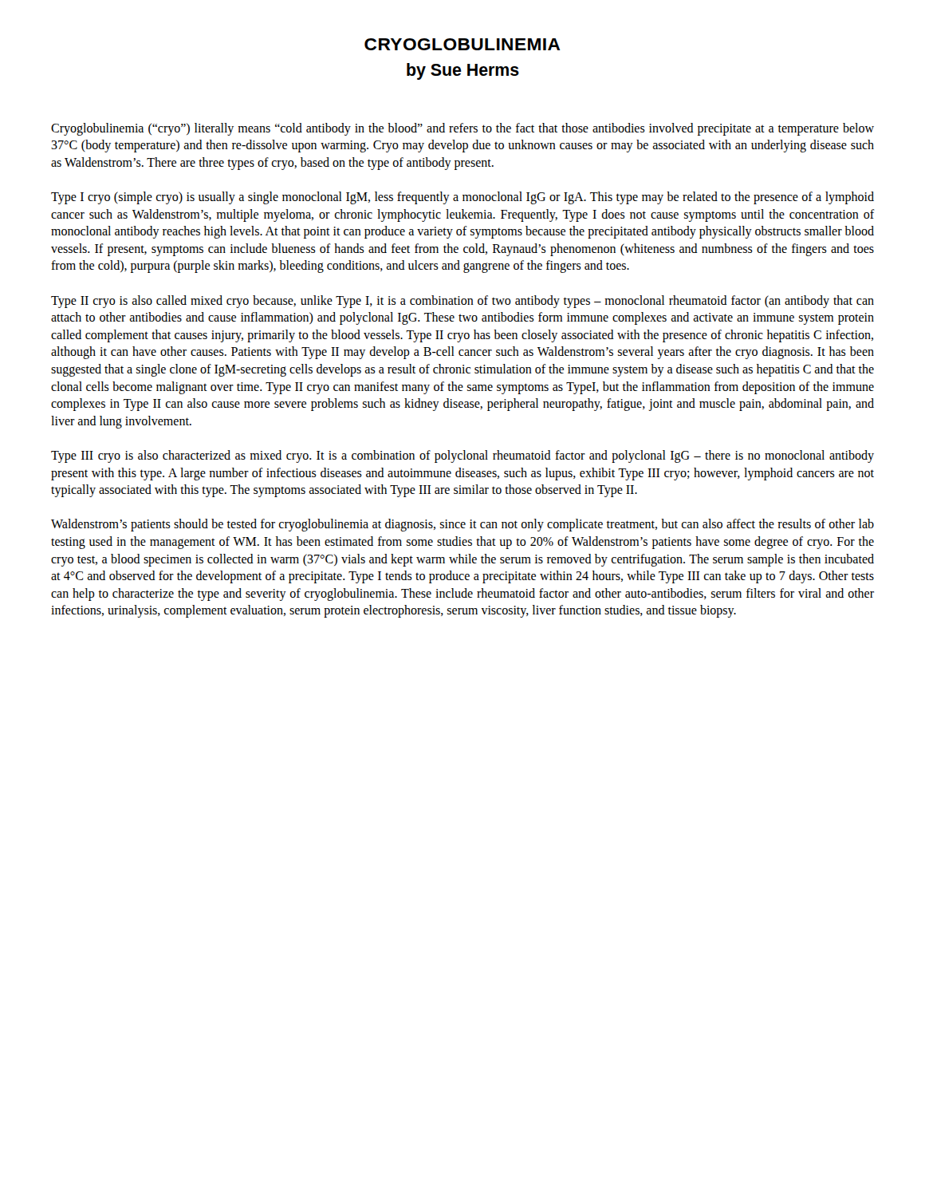CRYOGLOBULINEMIA
by Sue Herms
Cryoglobulinemia (“cryo”) literally means “cold antibody in the blood” and refers to the fact that those antibodies involved precipitate at a temperature below 37°C (body temperature) and then re-dissolve upon warming. Cryo may develop due to unknown causes or may be associated with an underlying disease such as Waldenstrom’s. There are three types of cryo, based on the type of antibody present.
Type I cryo (simple cryo) is usually a single monoclonal IgM, less frequently a monoclonal IgG or IgA. This type may be related to the presence of a lymphoid cancer such as Waldenstrom’s, multiple myeloma, or chronic lymphocytic leukemia. Frequently, Type I does not cause symptoms until the concentration of monoclonal antibody reaches high levels. At that point it can produce a variety of symptoms because the precipitated antibody physically obstructs smaller blood vessels. If present, symptoms can include blueness of hands and feet from the cold, Raynaud’s phenomenon (whiteness and numbness of the fingers and toes from the cold), purpura (purple skin marks), bleeding conditions, and ulcers and gangrene of the fingers and toes.
Type II cryo is also called mixed cryo because, unlike Type I, it is a combination of two antibody types – monoclonal rheumatoid factor (an antibody that can attach to other antibodies and cause inflammation) and polyclonal IgG. These two antibodies form immune complexes and activate an immune system protein called complement that causes injury, primarily to the blood vessels. Type II cryo has been closely associated with the presence of chronic hepatitis C infection, although it can have other causes. Patients with Type II may develop a B-cell cancer such as Waldenstrom’s several years after the cryo diagnosis. It has been suggested that a single clone of IgM-secreting cells develops as a result of chronic stimulation of the immune system by a disease such as hepatitis C and that the clonal cells become malignant over time. Type II cryo can manifest many of the same symptoms as TypeI, but the inflammation from deposition of the immune complexes in Type II can also cause more severe problems such as kidney disease, peripheral neuropathy, fatigue, joint and muscle pain, abdominal pain, and liver and lung involvement.
Type III cryo is also characterized as mixed cryo. It is a combination of polyclonal rheumatoid factor and polyclonal IgG – there is no monoclonal antibody present with this type. A large number of infectious diseases and autoimmune diseases, such as lupus, exhibit Type III cryo; however, lymphoid cancers are not typically associated with this type. The symptoms associated with Type III are similar to those observed in Type II.
Waldenstrom’s patients should be tested for cryoglobulinemia at diagnosis, since it can not only complicate treatment, but can also affect the results of other lab testing used in the management of WM. It has been estimated from some studies that up to 20% of Waldenstrom’s patients have some degree of cryo. For the cryo test, a blood specimen is collected in warm (37°C) vials and kept warm while the serum is removed by centrifugation. The serum sample is then incubated at 4°C and observed for the development of a precipitate. Type I tends to produce a precipitate within 24 hours, while Type III can take up to 7 days. Other tests can help to characterize the type and severity of cryoglobulinemia. These include rheumatoid factor and other auto-antibodies, serum filters for viral and other infections, urinalysis, complement evaluation, serum protein electrophoresis, serum viscosity, liver function studies, and tissue biopsy.